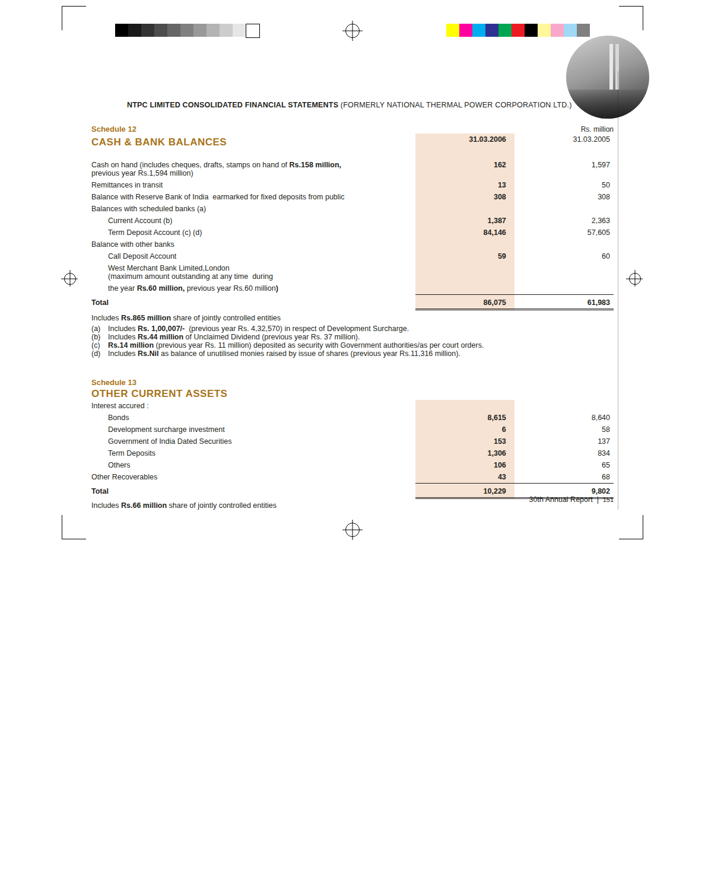NTPC LIMITED CONSOLIDATED FINANCIAL STATEMENTS (FORMERLY NATIONAL THERMAL POWER CORPORATION LTD.)
Schedule 12
Rs. million
| Cash & Bank Balances | 31.03.2006 | 31.03.2005 |
| Cash on hand (includes cheques, drafts, stamps on hand of Rs.158 million, previous year Rs.1,594 million) | 162 | 1,597 |
| Remittances in transit | 13 | 50 |
| Balance with Reserve Bank of India earmarked for fixed deposits from public | 308 | 308 |
| Balances with scheduled banks (a) | | |
| Current Account (b) | 1,387 | 2,363 |
| Term Deposit Account (c) (d) | 84,146 | 57,605 |
| Balance with other banks | | |
| Call Deposit Account | 59 | 60 |
| West Merchant Bank Limited,London (maximum amount outstanding at any time during | | |
| the year Rs.60 million, previous year Rs.60 million ) | | |
| Total | 86,075 | 61,983 |
Includes Rs.865 million share of jointly controlled entities
(a) Includes Rs. 1,00,007/- (previous year Rs. 4,32,570) in respect of Development Surcharge.
(b) Includes Rs.44 million of Unclaimed Dividend (previous year Rs. 37 million).
(c) Rs.14 million (previous year Rs. 11 million) deposited as security with Government authorities/as per court orders.
(d) Includes Rs.Nil as balance of unutilised monies raised by issue of shares (previous year Rs.11,316 million).
Schedule 13
Other Current Assets
| Interest accured : | | |
| Bonds | 8,615 | 8,640 |
| Development surcharge investment | 6 | 58 |
| Government of India Dated Securities | 153 | 137 |
| Term Deposits | 1,306 | 834 |
| Others | 106 | 65 |
| Other Recoverables | 43 | 68 |
| Total | 10,229 | 9,802 |
Includes Rs.66 million share of jointly controlled entities
30th Annual Report 151